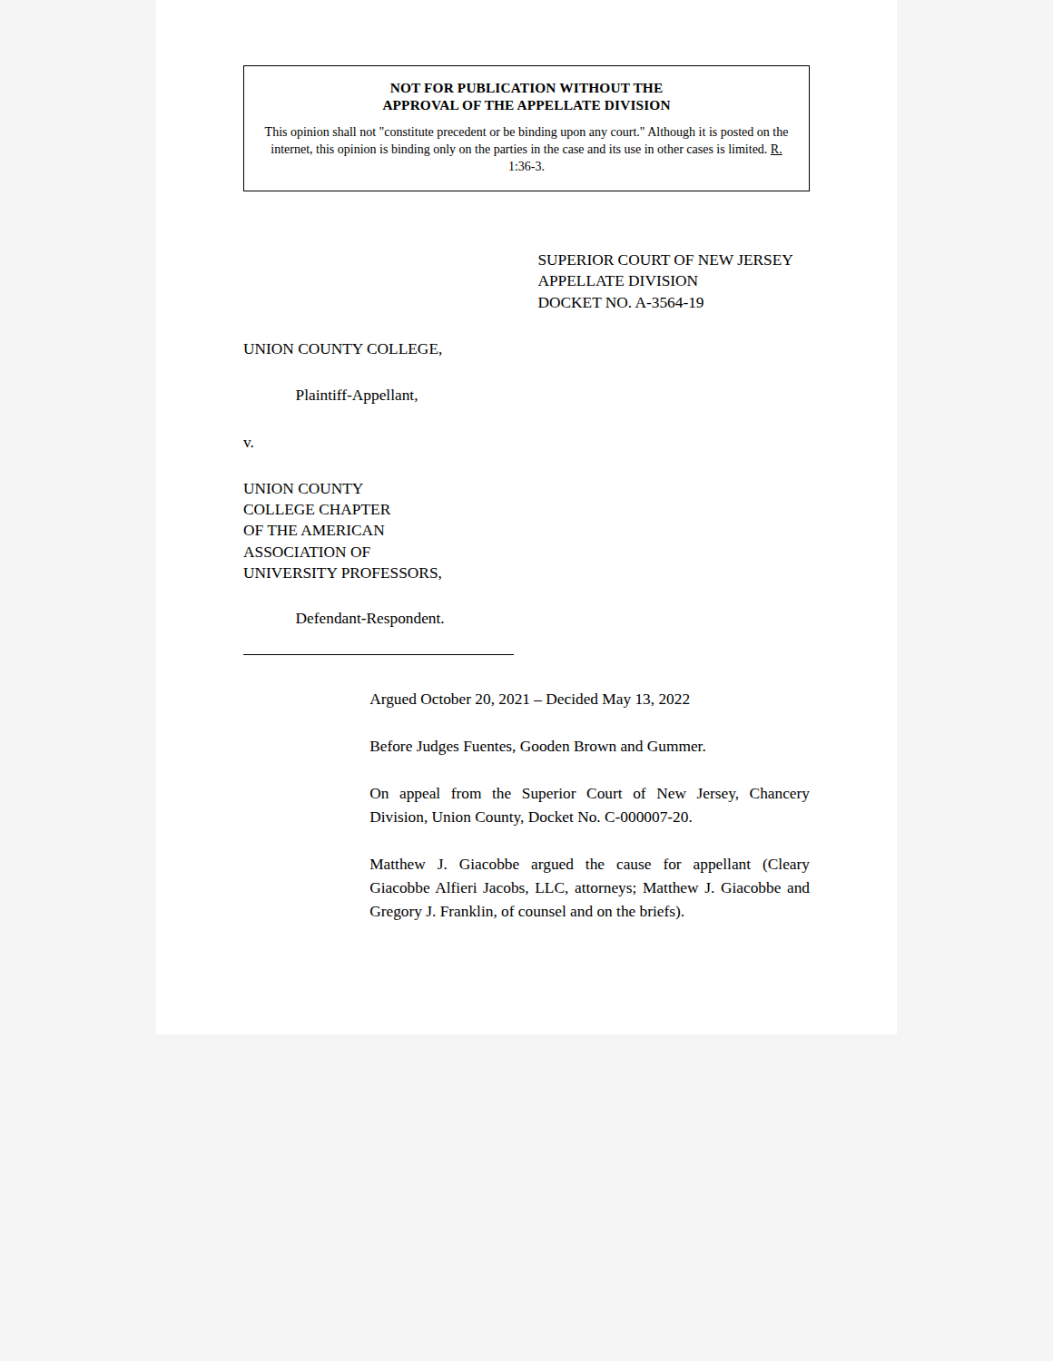NOT FOR PUBLICATION WITHOUT THE
APPROVAL OF THE APPELLATE DIVISION
This opinion shall not "constitute precedent or be binding upon any court." Although it is posted on the internet, this opinion is binding only on the parties in the case and its use in other cases is limited. R. 1:36-3.
SUPERIOR COURT OF NEW JERSEY
APPELLATE DIVISION
DOCKET NO. A-3564-19
UNION COUNTY COLLEGE,
Plaintiff-Appellant,
v.
UNION COUNTY
COLLEGE CHAPTER
OF THE AMERICAN
ASSOCIATION OF
UNIVERSITY PROFESSORS,
Defendant-Respondent.
Argued October 20, 2021 – Decided May 13, 2022
Before Judges Fuentes, Gooden Brown and Gummer.
On appeal from the Superior Court of New Jersey, Chancery Division, Union County, Docket No. C-000007-20.
Matthew J. Giacobbe argued the cause for appellant (Cleary Giacobbe Alfieri Jacobs, LLC, attorneys; Matthew J. Giacobbe and Gregory J. Franklin, of counsel and on the briefs).